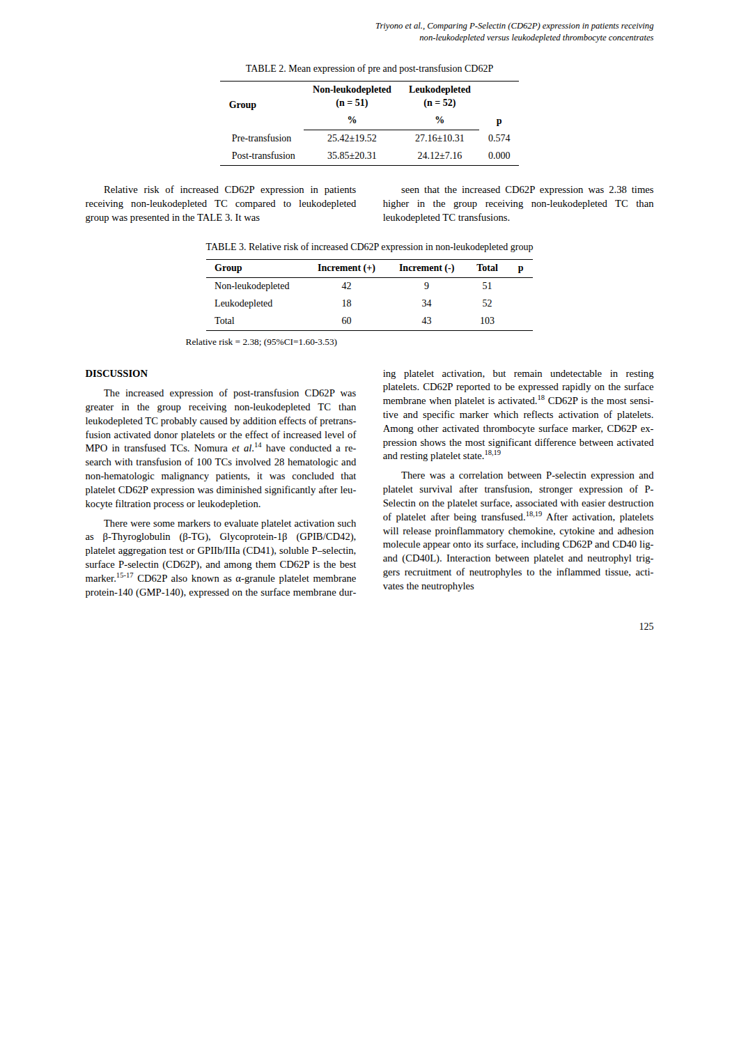Triyono et al., Comparing P-Selectin (CD62P) expression in patients receiving
non-leukodepleted versus leukodepleted thrombocyte concentrates
TABLE 2. Mean expression of pre and post-transfusion CD62P
| Group | Non-leukodepleted (n = 51) | Leukodepleted (n = 52) | p |
| --- | --- | --- | --- |
| % | % |
| Pre-transfusion | 25.42±19.52 | 27.16±10.31 | 0.574 |
| Post-transfusion | 35.85±20.31 | 24.12±7.16 | 0.000 |
Relative risk of increased CD62P expression in patients receiving non-leukodepleted TC compared to leukodepleted group was presented in the TALE 3. It was
seen that the increased CD62P expression was 2.38 times higher in the group receiving non-leukodepleted TC than leukodepleted TC transfusions.
TABLE 3. Relative risk of increased CD62P expression in non-leukodepleted group
| Group | Increment (+) | Increment (-) | Total | p |
| --- | --- | --- | --- | --- |
| Non-leukodepleted | 42 | 9 | 51 | |
| Leukodepleted | 18 | 34 | 52 |
| Total | 60 | 43 | 103 | |
Relative risk = 2.38; (95%CI=1.60-3.53)
Discussion
The increased expression of post-transfusion CD62P was greater in the group receiving non-leukodepleted TC than leukodepleted TC probably caused by addition effects of pretransfusion activated donor platelets or the effect of increased level of MPO in transfused TCs. Nomura et al.14 have conducted a research with transfusion of 100 TCs involved 28 hematologic and non-hematologic malignancy patients, it was concluded that platelet CD62P expression was diminished significantly after leukocyte filtration process or leukodepletion.
There were some markers to evaluate platelet activation such as β-Thyroglobulin (β-TG), Glycoprotein-1β (GPIB/CD42), platelet aggregation test or GPIIb/IIIa (CD41), soluble P–selectin, surface P-selectin (CD62P), and among them CD62P is the best marker.15-17 CD62P also known as α-granule platelet membrane protein-140 (GMP-140), expressed on the surface membrane during platelet activation, but remain undetectable in resting platelets. CD62P reported to be expressed rapidly on the surface membrane when platelet is activated.18 CD62P is the most sensitive and specific marker which reflects activation of platelets. Among other activated thrombocyte surface marker, CD62P expression shows the most significant difference between activated and resting platelet state.18,19
There was a correlation between P-selectin expression and platelet survival after transfusion, stronger expression of P-Selectin on the platelet surface, associated with easier destruction of platelet after being transfused.18,19 After activation, platelets will release proinflammatory chemokine, cytokine and adhesion molecule appear onto its surface, including CD62P and CD40 ligand (CD40L). Interaction between platelet and neutrophyl triggers recruitment of neutrophyles to the inflammed tissue, activates the neutrophyles
125